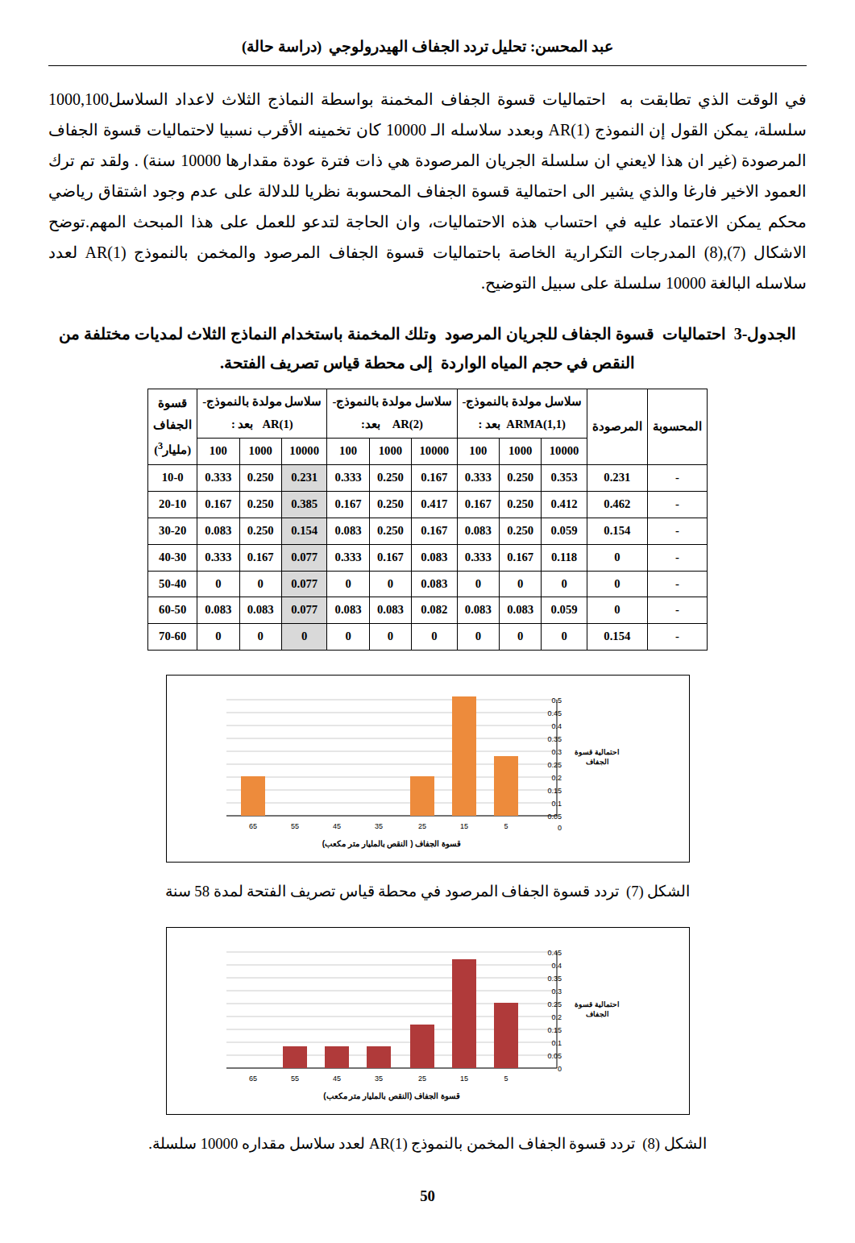عبد المحسن: تحليل تردد الجفاف الهيدرولوجي (دراسة حالة)
في الوقت الذي تطابقت به احتماليات قسوة الجفاف المخمنة بواسطة النماذج الثلاث لاعداد السلاسل1000,100 سلسلة، يمكن القول إن النموذج AR(1) وبعدد سلاسله الـ 10000 كان تخمينه الأقرب نسبيا لاحتماليات قسوة الجفاف المرصودة (غير ان هذا لايعني ان سلسلة الجريان المرصودة هي ذات فترة عودة مقدارها 10000 سنة) . ولقد تم ترك العمود الاخير فارغا والذي يشير الى احتمالية قسوة الجفاف المحسوبة نظريا للدلالة على عدم وجود اشتقاق رياضي محكم يمكن الاعتماد عليه في احتساب هذه الاحتماليات، وان الحاجة لتدعو للعمل على هذا المبحث المهم.توضح الاشكال (7),(8) المدرجات التكرارية الخاصة باحتماليات قسوة الجفاف المرصود والمخمن بالنموذج AR(1) لعدد سلاسله البالغة 10000 سلسلة على سبيل التوضيح.
الجدول-3 احتماليات قسوة الجفاف للجريان المرصود وتلك المخمنة باستخدام النماذج الثلاث لمديات مختلفة من النقص في حجم المياه الواردة إلى محطة قياس تصريف الفتحة.
| المحسوبة | المرصودة | سلاسل مولدة بالنموذج- ARMA(1,1) بعد : | سلاسل مولدة بالنموذج- AR(2) بعد: | سلاسل مولدة بالنموذج- AR(1) بعد : | قسوة الجفاف (مليار 3 ) |
| --- | --- | --- | --- | --- | --- |
| 10000 | 1000 | 100 | 10000 | 1000 | 100 | 10000 | 1000 | 100 |
| - | 0.231 | 0.353 | 0.250 | 0.333 | 0.167 | 0.250 | 0.333 | 0.231 | 0.250 | 0.333 | 10-0 |
| - | 0.462 | 0.412 | 0.250 | 0.167 | 0.417 | 0.250 | 0.167 | 0.385 | 0.250 | 0.167 | 20-10 |
| - | 0.154 | 0.059 | 0.250 | 0.083 | 0.167 | 0.250 | 0.083 | 0.154 | 0.250 | 0.083 | 30-20 |
| - | 0 | 0.118 | 0.167 | 0.333 | 0.083 | 0.167 | 0.333 | 0.077 | 0.167 | 0.333 | 40-30 |
| - | 0 | 0 | 0 | 0 | 0.083 | 0 | 0 | 0.077 | 0 | 0 | 50-40 |
| - | 0 | 0.059 | 0.083 | 0.083 | 0.082 | 0.083 | 0.083 | 0.077 | 0.083 | 0.083 | 60-50 |
| - | 0.154 | 0 | 0 | 0 | 0 | 0 | 0 | 0 | 0 | 0 | 70-60 |
0.5 0.45 0.4 0.35 0.3 0.25 0.2 0.15 0.1 0.05 0 65 55 45 35 25 15 5 قسوة الجفاف ( النقص بالمليار متر مكعب) احتمالية قسوة الجفاف
الشكل (7) تردد قسوة الجفاف المرصود في محطة قياس تصريف الفتحة لمدة 58 سنة
0.45 0.4 0.35 0.3 0.25 0.2 0.15 0.1 0.05 0 65 55 45 35 25 15 5 قسوة الجفاف (النقص بالمليار متر مكعب) احتمالية قسوة الجفاف
الشكل (8) تردد قسوة الجفاف المخمن بالنموذج AR(1) لعدد سلاسل مقداره 10000 سلسلة.
50